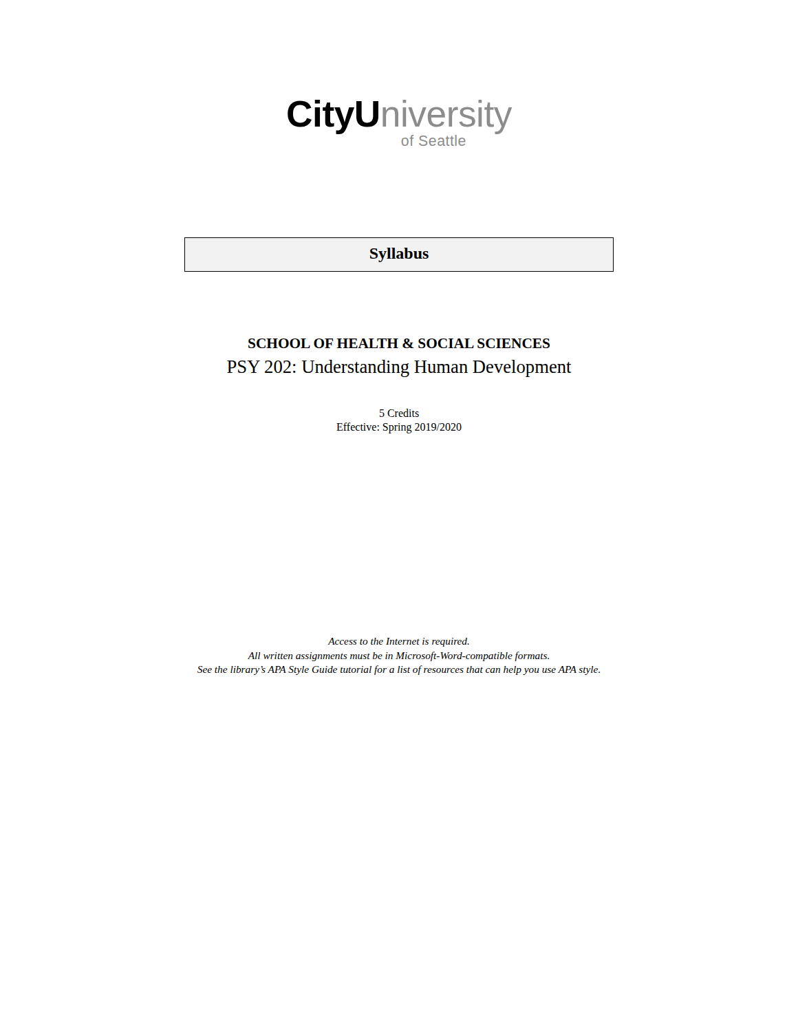City University
of Seattle
Syllabus
SCHOOL OF HEALTH & SOCIAL SCIENCES
PSY 202: Understanding Human Development
5 Credits
Effective: Spring 2019/2020
Access to the Internet is required.
All written assignments must be in Microsoft-Word-compatible formats.
See the library’s APA Style Guide tutorial for a list of resources that can help you use APA style.